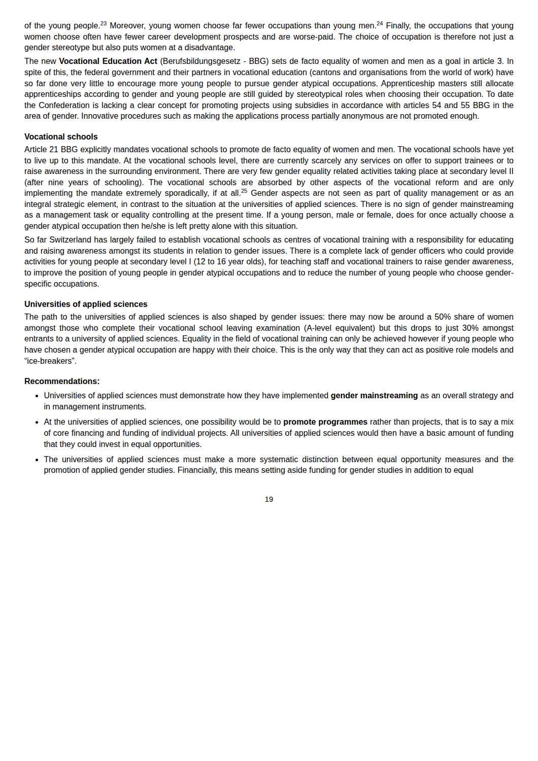of the young people.23 Moreover, young women choose far fewer occupations than young men.24 Finally, the occupations that young women choose often have fewer career development prospects and are worse-paid. The choice of occupation is therefore not just a gender stereotype but also puts women at a disadvantage.
The new Vocational Education Act (Berufsbildungsgesetz - BBG) sets de facto equality of women and men as a goal in article 3. In spite of this, the federal government and their partners in vocational education (cantons and organisations from the world of work) have so far done very little to encourage more young people to pursue gender atypical occupations. Apprenticeship masters still allocate apprenticeships according to gender and young people are still guided by stereotypical roles when choosing their occupation. To date the Confederation is lacking a clear concept for promoting projects using subsidies in accordance with articles 54 and 55 BBG in the area of gender. Innovative procedures such as making the applications process partially anonymous are not promoted enough.
Vocational schools
Article 21 BBG explicitly mandates vocational schools to promote de facto equality of women and men. The vocational schools have yet to live up to this mandate. At the vocational schools level, there are currently scarcely any services on offer to support trainees or to raise awareness in the surrounding environment. There are very few gender equality related activities taking place at secondary level II (after nine years of schooling). The vocational schools are absorbed by other aspects of the vocational reform and are only implementing the mandate extremely sporadically, if at all.25 Gender aspects are not seen as part of quality management or as an integral strategic element, in contrast to the situation at the universities of applied sciences. There is no sign of gender mainstreaming as a management task or equality controlling at the present time. If a young person, male or female, does for once actually choose a gender atypical occupation then he/she is left pretty alone with this situation.
So far Switzerland has largely failed to establish vocational schools as centres of vocational training with a responsibility for educating and raising awareness amongst its students in relation to gender issues. There is a complete lack of gender officers who could provide activities for young people at secondary level I (12 to 16 year olds), for teaching staff and vocational trainers to raise gender awareness, to improve the position of young people in gender atypical occupations and to reduce the number of young people who choose gender-specific occupations.
Universities of applied sciences
The path to the universities of applied sciences is also shaped by gender issues: there may now be around a 50% share of women amongst those who complete their vocational school leaving examination (A-level equivalent) but this drops to just 30% amongst entrants to a university of applied sciences. Equality in the field of vocational training can only be achieved however if young people who have chosen a gender atypical occupation are happy with their choice. This is the only way that they can act as positive role models and “ice-breakers”.
Recommendations:
Universities of applied sciences must demonstrate how they have implemented gender mainstreaming as an overall strategy and in management instruments.
At the universities of applied sciences, one possibility would be to promote programmes rather than projects, that is to say a mix of core financing and funding of individual projects. All universities of applied sciences would then have a basic amount of funding that they could invest in equal opportunities.
The universities of applied sciences must make a more systematic distinction between equal opportunity measures and the promotion of applied gender studies. Financially, this means setting aside funding for gender studies in addition to equal
19